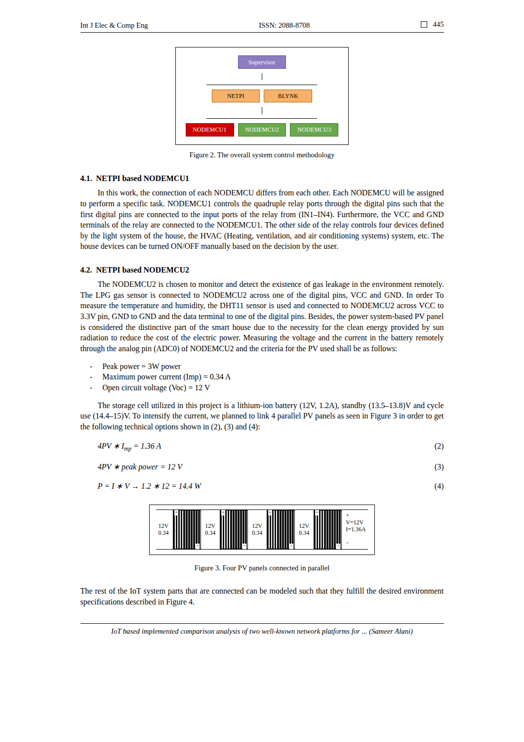Int J Elec & Comp Eng ISSN: 2088-8708 445
Supervisor
NETPI BLYNK
NODEMCU1 NODEMCU2 NODEMCU3
Figure 2. The overall system control methodology
4.1. NETPI based NODEMCU1
In this work, the connection of each NODEMCU differs from each other. Each NODEMCU will be assigned to perform a specific task. NODEMCU1 controls the quadruple relay ports through the digital pins such that the first digital pins are connected to the input ports of the relay from (IN1–IN4). Furthermore, the VCC and GND terminals of the relay are connected to the NODEMCU1. The other side of the relay controls four devices defined by the light system of the house, the HVAC (Heating, ventilation, and air conditioning systems) system, etc. The house devices can be turned ON/OFF manually based on the decision by the user.
4.2. NETPI based NODEMCU2
The NODEMCU2 is chosen to monitor and detect the existence of gas leakage in the environment remotely. The LPG gas sensor is connected to NODEMCU2 across one of the digital pins, VCC and GND. In order To measure the temperature and humidity, the DHT11 sensor is used and connected to NODEMCU2 across VCC to 3.3V pin, GND to GND and the data terminal to one of the digital pins. Besides, the power system-based PV panel is considered the distinctive part of the smart house due to the necessity for the clean energy provided by sun radiation to reduce the cost of the electric power. Measuring the voltage and the current in the battery remotely through the analog pin (ADC0) of NODEMCU2 and the criteria for the PV used shall be as follows:
Peak power = 3W power
Maximum power current (Imp) = 0.34 A
Open circuit voltage (Voc) = 12 V
The storage cell utilized in this project is a lithium-ion battery (12V, 1.2A), standby (13.5–13.8)V and cycle use (14.4–15)V. To intensify the current, we planned to link 4 parallel PV panels as seen in Figure 3 in order to get the following technical options shown in (2), (3) and (4):
4PV ∗ Imp = 1.36 A (2)
4PV ∗ peak power = 12 V (3)
P = I ∗ V → 1.2 ∗ 12 = 14.4 W (4)
| 12V 0.34 | | 12V 0.34 | | 12V 0.34 | | 12V 0.34 | | + V=12V I=1.36A − |
Figure 3. Four PV panels connected in parallel
The rest of the IoT system parts that are connected can be modeled such that they fulfill the desired environment specifications described in Figure 4.
IoT based implemented comparison analysis of two well-known network platforms for ... (Sameer Alani)